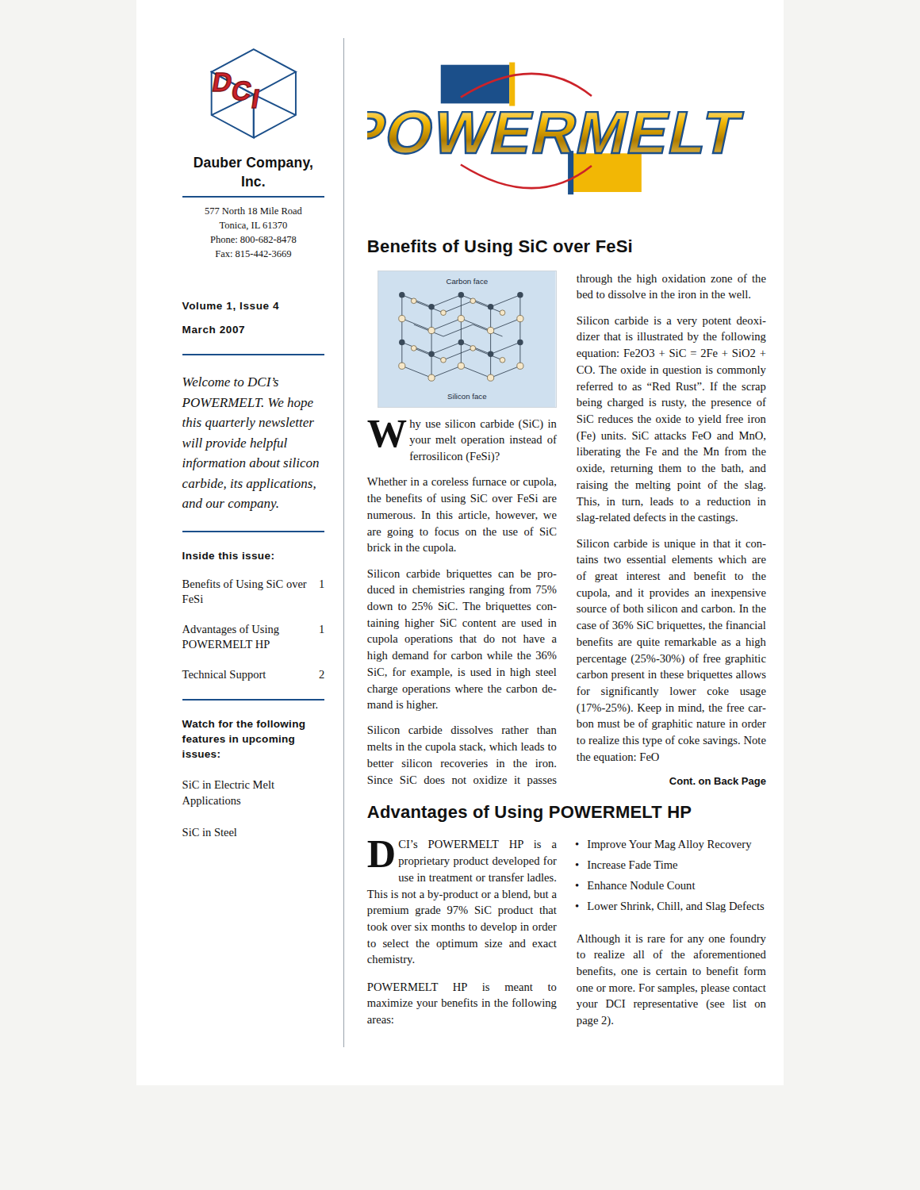D C I
Dauber Company, Inc.
577 North 18 Mile Road
Tonica, IL 61370
Phone: 800-682-8478
Fax: 815-442-3669
Volume 1, Issue 4
March 2007
Welcome to DCI’s POWERMELT. We hope this quarterly newsletter will provide helpful information about silicon carbide, its applications, and our company.
Inside this issue:
Benefits of Using SiC over FeSi 1
Advantages of Using POWERMELT HP 1
Technical Support 2
Watch for the following features in upcoming issues:
SiC in Electric Melt Applications
SiC in Steel
POWERMELT
Benefits of Using SiC over FeSi
Carbon face Silicon face
Silicon carbide crystal lattice showing carbon face and silicon face.
Why use silicon carbide (SiC) in your melt operation instead of ferrosilicon (FeSi)?
Whether in a coreless furnace or cupola, the benefits of using SiC over FeSi are numerous. In this article, however, we are going to focus on the use of SiC brick in the cupola.
Silicon carbide briquettes can be produced in chemistries ranging from 75% down to 25% SiC. The briquettes containing higher SiC content are used in cupola operations that do not have a high demand for carbon while the 36% SiC, for example, is used in high steel charge operations where the carbon demand is higher.
Silicon carbide dissolves rather than melts in the cupola stack, which leads to better silicon recoveries in the iron. Since SiC does not oxidize it passes through the high oxidation zone of the bed to dissolve in the iron in the well.
Silicon carbide is a very potent deoxidizer that is illustrated by the following equation: Fe2O3 + SiC = 2Fe + SiO2 + CO. The oxide in question is commonly referred to as “Red Rust”. If the scrap being charged is rusty, the presence of SiC reduces the oxide to yield free iron (Fe) units. SiC attacks FeO and MnO, liberating the Fe and the Mn from the oxide, returning them to the bath, and raising the melting point of the slag. This, in turn, leads to a reduction in slag-related defects in the castings.
Silicon carbide is unique in that it contains two essential elements which are of great interest and benefit to the cupola, and it provides an inexpensive source of both silicon and carbon. In the case of 36% SiC briquettes, the financial benefits are quite remarkable as a high percentage (25%-30%) of free graphitic carbon present in these briquettes allows for significantly lower coke usage (17%-25%). Keep in mind, the free carbon must be of graphitic nature in order to realize this type of coke savings. Note the equation: FeO
Cont. on Back Page
Advantages of Using POWERMELT HP
DCI’s POWERMELT HP is a proprietary product developed for use in treatment or transfer ladles. This is not a by-product or a blend, but a premium grade 97% SiC product that took over six months to develop in order to select the optimum size and exact chemistry.
POWERMELT HP is meant to maximize your benefits in the following areas:
Improve Your Mag Alloy Recovery
Increase Fade Time
Enhance Nodule Count
Lower Shrink, Chill, and Slag Defects
Although it is rare for any one foundry to realize all of the aforementioned benefits, one is certain to benefit form one or more. For samples, please contact your DCI representative (see list on page 2).